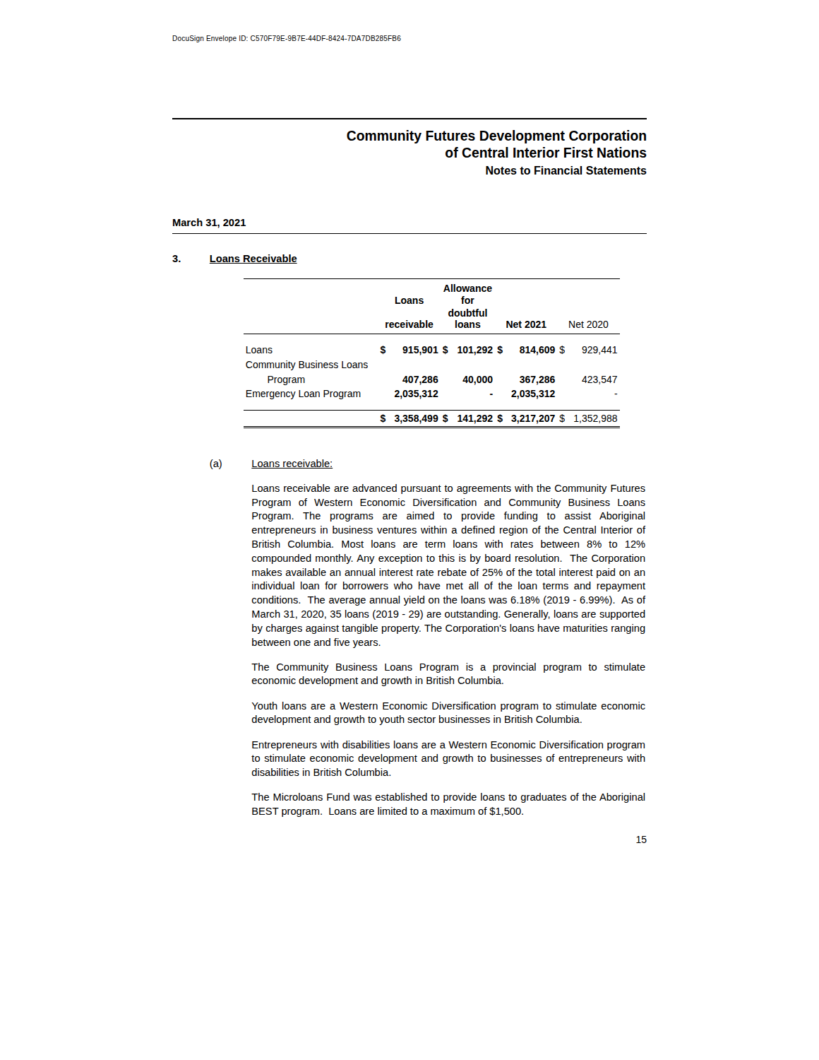DocuSign Envelope ID: C570F79E-9B7E-44DF-8424-7DA7DB285FB6
Community Futures Development Corporation
of Central Interior First Nations
Notes to Financial Statements
March 31, 2021
3. Loans Receivable
| | Loans | Allowance for | | |
| --- | --- | --- | --- | --- |
| | receivable | doubtful loans | Net 2021 | Net 2020 |
| Loans | $ | 915,901 | $ | 101,292 | $ | 814,609 | $ | 929,441 |
| Community Business Loans | |
| Program | | 407,286 | | 40,000 | | 367,286 | | 423,547 |
| Emergency Loan Program | | 2,035,312 | | - | | 2,035,312 | | - |
| | $ | 3,358,499 | $ | 141,292 | $ | 3,217,207 | $ | 1,352,988 |
(a) Loans receivable:
Loans receivable are advanced pursuant to agreements with the Community Futures Program of Western Economic Diversification and Community Business Loans Program. The programs are aimed to provide funding to assist Aboriginal entrepreneurs in business ventures within a defined region of the Central Interior of British Columbia. Most loans are term loans with rates between 8% to 12% compounded monthly. Any exception to this is by board resolution. The Corporation makes available an annual interest rate rebate of 25% of the total interest paid on an individual loan for borrowers who have met all of the loan terms and repayment conditions. The average annual yield on the loans was 6.18% (2019 - 6.99%). As of March 31, 2020, 35 loans (2019 - 29) are outstanding. Generally, loans are supported by charges against tangible property. The Corporation's loans have maturities ranging between one and five years.
The Community Business Loans Program is a provincial program to stimulate economic development and growth in British Columbia.
Youth loans are a Western Economic Diversification program to stimulate economic development and growth to youth sector businesses in British Columbia.
Entrepreneurs with disabilities loans are a Western Economic Diversification program to stimulate economic development and growth to businesses of entrepreneurs with disabilities in British Columbia.
The Microloans Fund was established to provide loans to graduates of the Aboriginal BEST program. Loans are limited to a maximum of $1,500.
15